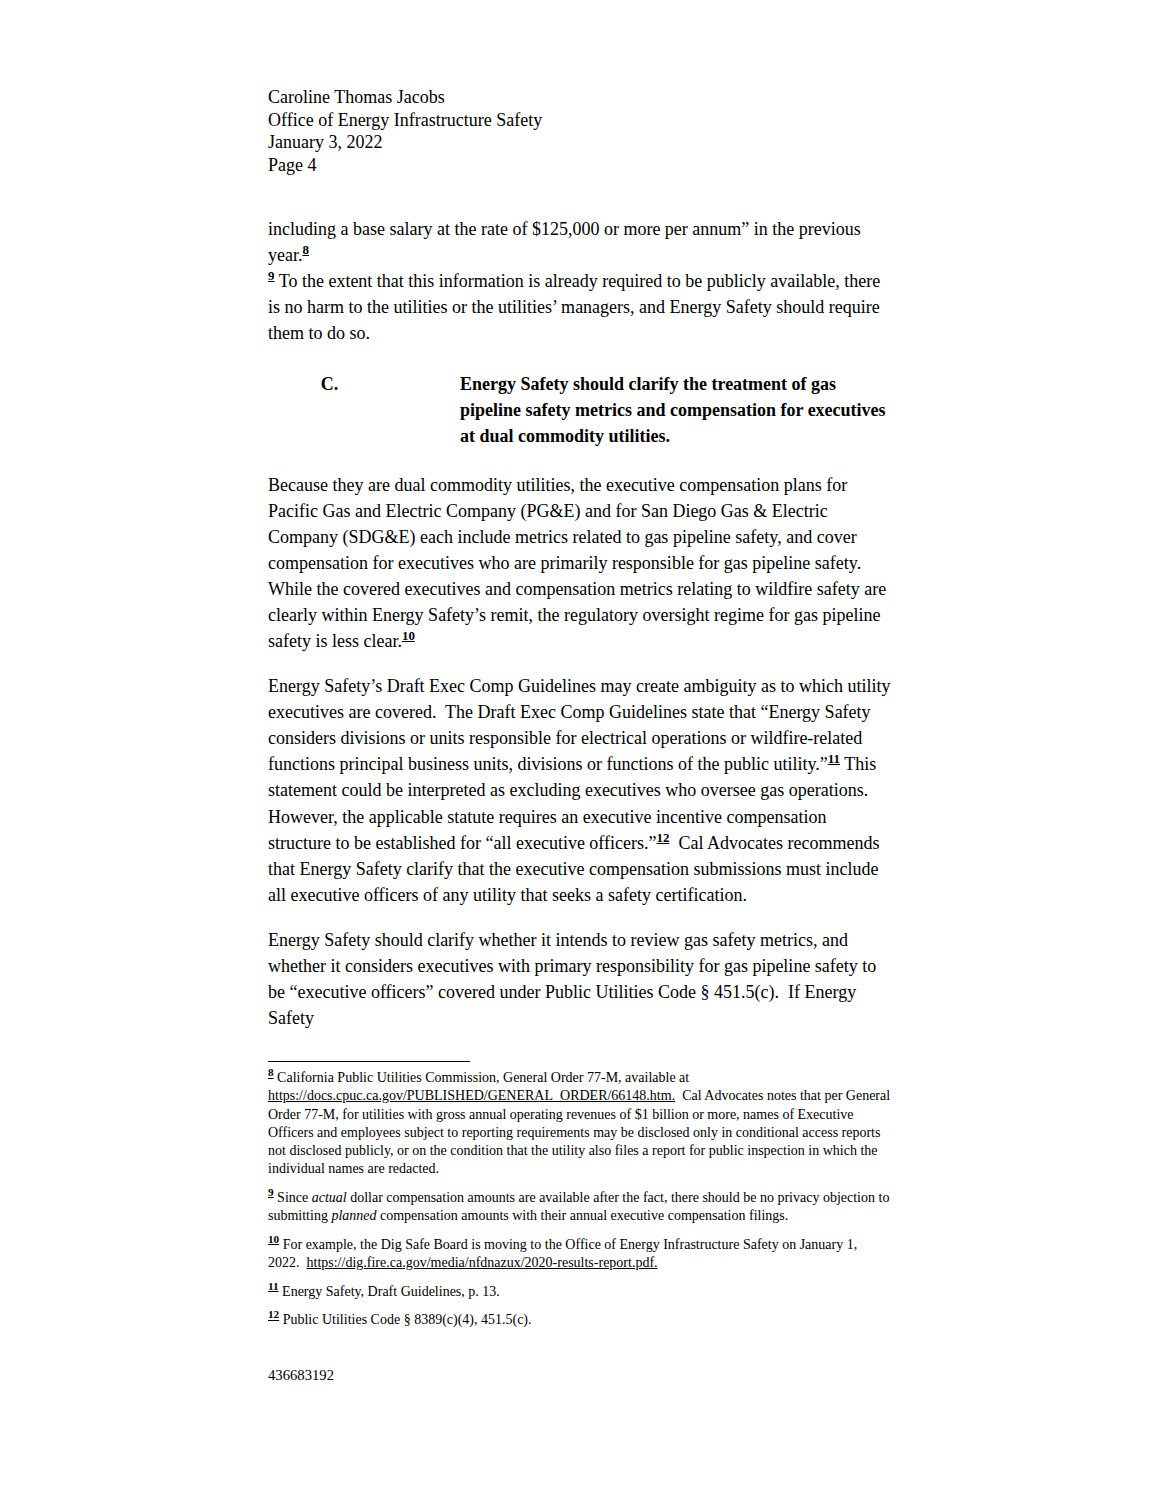Caroline Thomas Jacobs
Office of Energy Infrastructure Safety
January 3, 2022
Page 4
including a base salary at the rate of $125,000 or more per annum” in the previous year.8
9 To the extent that this information is already required to be publicly available, there is no harm to the utilities or the utilities’ managers, and Energy Safety should require them to do so.
C.
Energy Safety should clarify the treatment of gas pipeline safety metrics and compensation for executives at dual commodity utilities.
Because they are dual commodity utilities, the executive compensation plans for Pacific Gas and Electric Company (PG&E) and for San Diego Gas & Electric Company (SDG&E) each include metrics related to gas pipeline safety, and cover compensation for executives who are primarily responsible for gas pipeline safety. While the covered executives and compensation metrics relating to wildfire safety are clearly within Energy Safety’s remit, the regulatory oversight regime for gas pipeline safety is less clear.10
Energy Safety’s Draft Exec Comp Guidelines may create ambiguity as to which utility executives are covered. The Draft Exec Comp Guidelines state that “Energy Safety considers divisions or units responsible for electrical operations or wildfire-related functions principal business units, divisions or functions of the public utility.”11 This statement could be interpreted as excluding executives who oversee gas operations. However, the applicable statute requires an executive incentive compensation structure to be established for “all executive officers.”12 Cal Advocates recommends that Energy Safety clarify that the executive compensation submissions must include all executive officers of any utility that seeks a safety certification.
Energy Safety should clarify whether it intends to review gas safety metrics, and whether it considers executives with primary responsibility for gas pipeline safety to be “executive officers” covered under Public Utilities Code § 451.5(c). If Energy Safety
8 California Public Utilities Commission, General Order 77-M, available at https://docs.cpuc.ca.gov/PUBLISHED/GENERAL_ORDER/66148.htm. Cal Advocates notes that per General Order 77-M, for utilities with gross annual operating revenues of $1 billion or more, names of Executive Officers and employees subject to reporting requirements may be disclosed only in conditional access reports not disclosed publicly, or on the condition that the utility also files a report for public inspection in which the individual names are redacted.
9 Since actual dollar compensation amounts are available after the fact, there should be no privacy objection to submitting planned compensation amounts with their annual executive compensation filings.
10 For example, the Dig Safe Board is moving to the Office of Energy Infrastructure Safety on January 1, 2022. https://dig.fire.ca.gov/media/nfdnazux/2020-results-report.pdf.
11 Energy Safety, Draft Guidelines, p. 13.
12 Public Utilities Code § 8389(c)(4), 451.5(c).
436683192